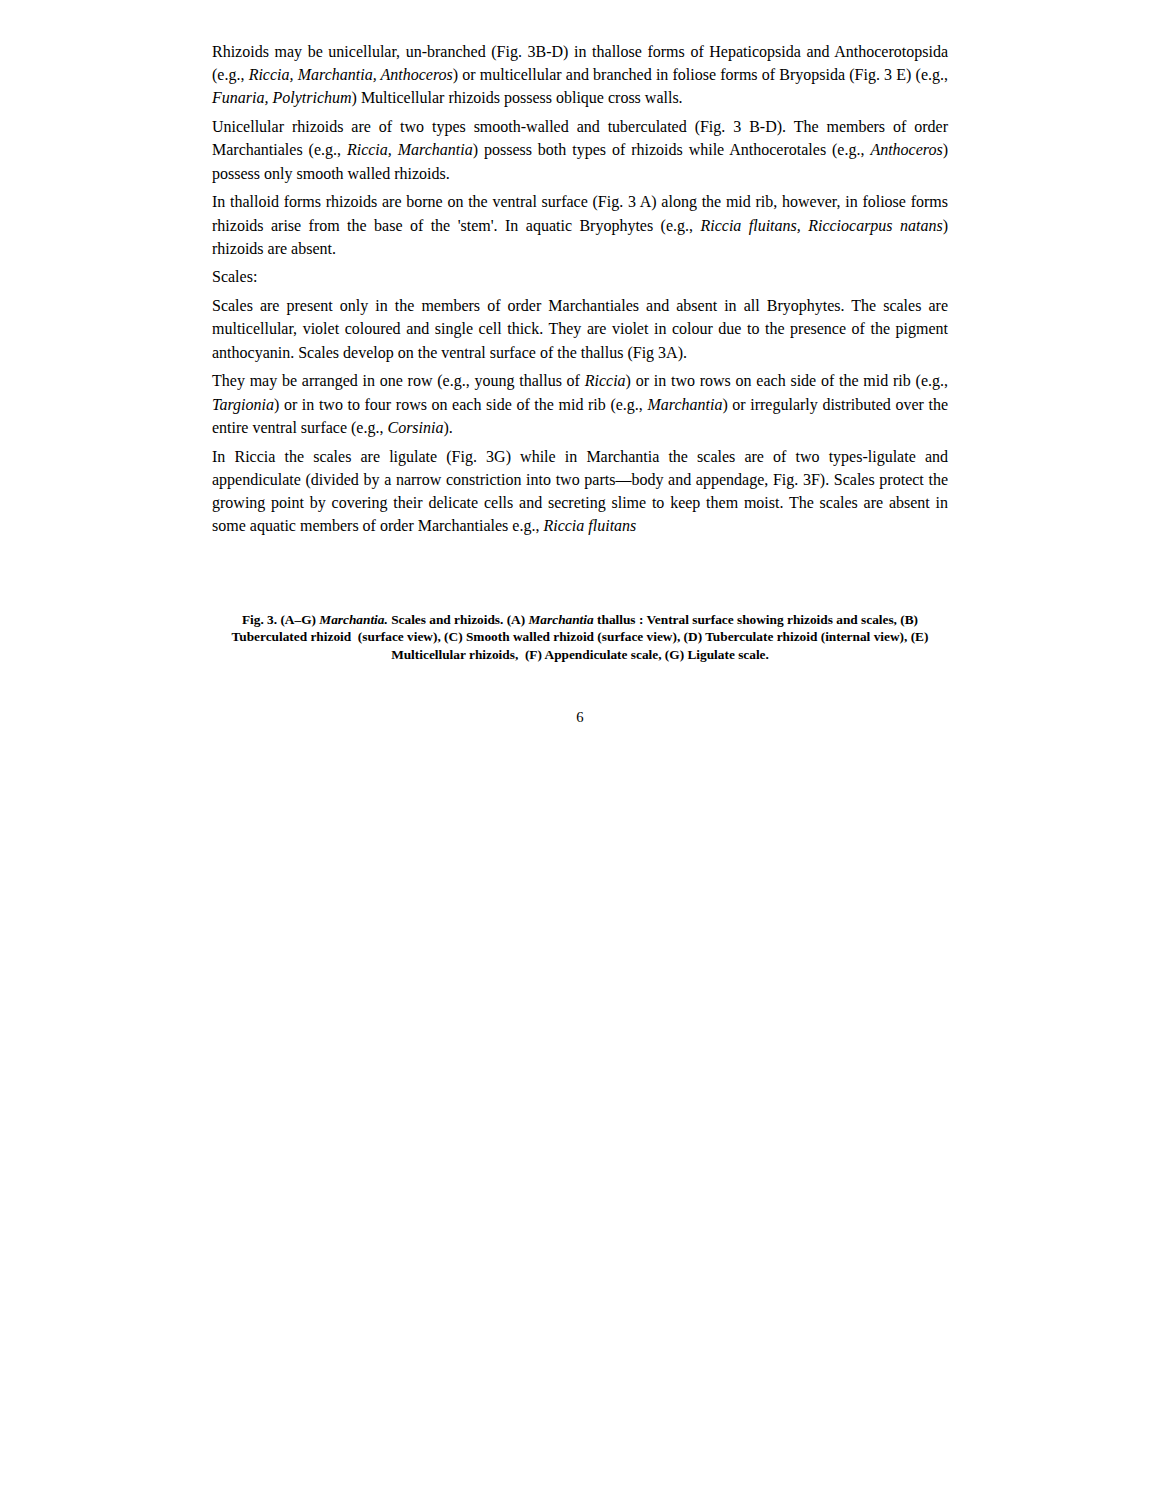Rhizoids may be unicellular, un-branched (Fig. 3B-D) in thallose forms of Hepaticopsida and Anthocerotopsida (e.g., Riccia, Marchantia, Anthoceros) or multicellular and branched in foliose forms of Bryopsida (Fig. 3 E) (e.g., Funaria, Polytrichum) Multicellular rhizoids possess oblique cross walls.
Unicellular rhizoids are of two types smooth-walled and tuberculated (Fig. 3 B-D). The members of order Marchantiales (e.g., Riccia, Marchantia) possess both types of rhizoids while Anthocerotales (e.g., Anthoceros) possess only smooth walled rhizoids.
In thalloid forms rhizoids are borne on the ventral surface (Fig. 3 A) along the mid rib, however, in foliose forms rhizoids arise from the base of the 'stem'. In aquatic Bryophytes (e.g., Riccia fluitans, Ricciocarpus natans) rhizoids are absent.
Scales:
Scales are present only in the members of order Marchantiales and absent in all Bryophytes. The scales are multicellular, violet coloured and single cell thick. They are violet in colour due to the presence of the pigment anthocyanin. Scales develop on the ventral surface of the thallus (Fig 3A).
They may be arranged in one row (e.g., young thallus of Riccia) or in two rows on each side of the mid rib (e.g., Targionia) or in two to four rows on each side of the mid rib (e.g., Marchantia) or irregularly distributed over the entire ventral surface (e.g., Corsinia).
In Riccia the scales are ligulate (Fig. 3G) while in Marchantia the scales are of two types-ligulate and appendiculate (divided by a narrow constriction into two parts—body and appendage, Fig. 3F). Scales protect the growing point by covering their delicate cells and secreting slime to keep them moist. The scales are absent in some aquatic members of order Marchantiales e.g., Riccia fluitans
Fig. 3. (A–G) Marchantia. Scales and rhizoids. (A) Marchantia thallus : Ventral surface showing rhizoids and scales, (B) Tuberculated rhizoid (surface view), (C) Smooth walled rhizoid (surface view), (D) Tuberculate rhizoid (internal view), (E) Multicellular rhizoids, (F) Appendiculate scale, (G) Ligulate scale.
6